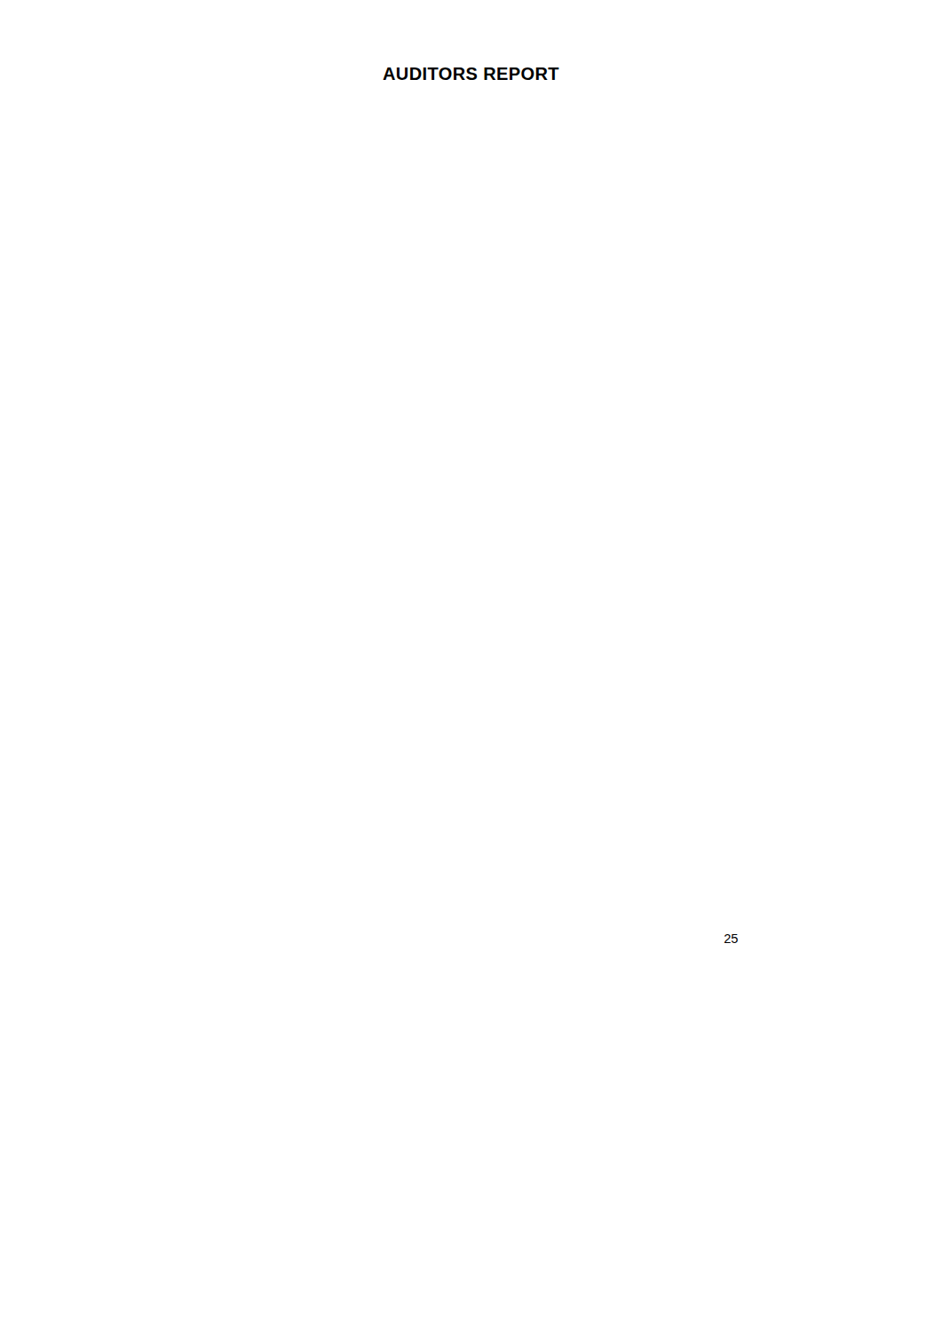AUDITORS REPORT
25